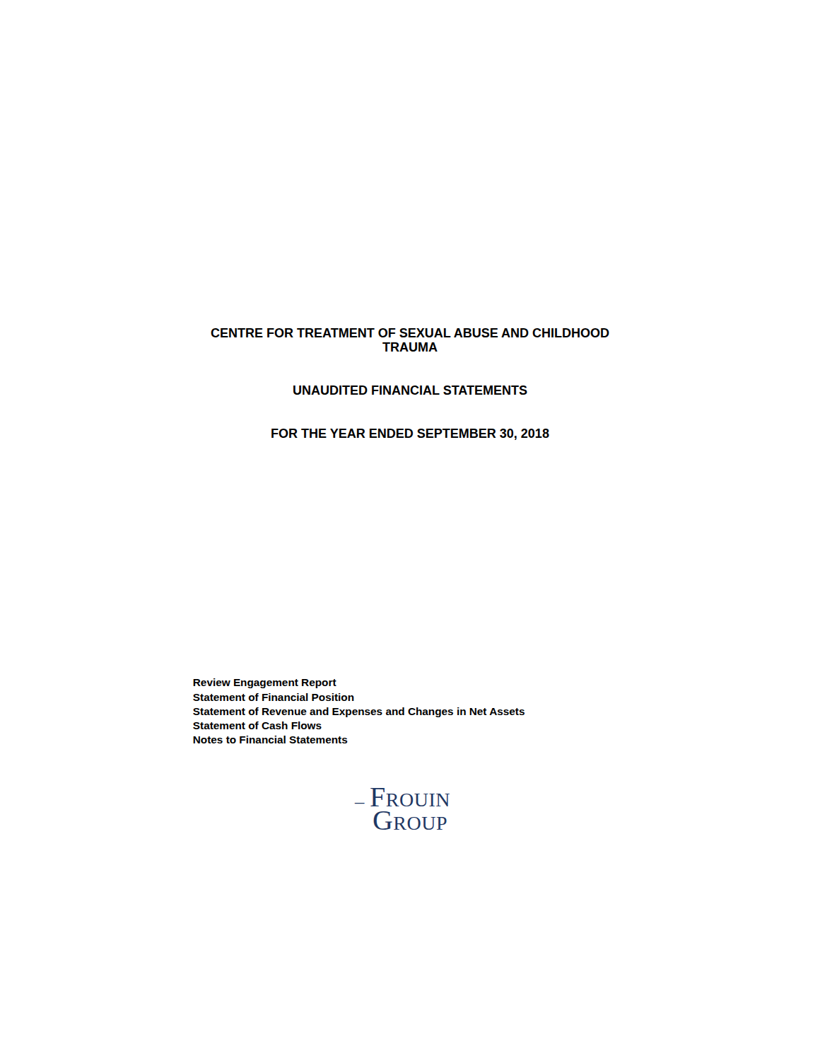CENTRE FOR TREATMENT OF SEXUAL ABUSE AND CHILDHOOD TRAUMA
UNAUDITED FINANCIAL STATEMENTS
FOR THE YEAR ENDED SEPTEMBER 30, 2018
Review Engagement Report
Statement of Financial Position
Statement of Revenue and Expenses and Changes in Net Assets
Statement of Cash Flows
Notes to Financial Statements
–Frouin Group